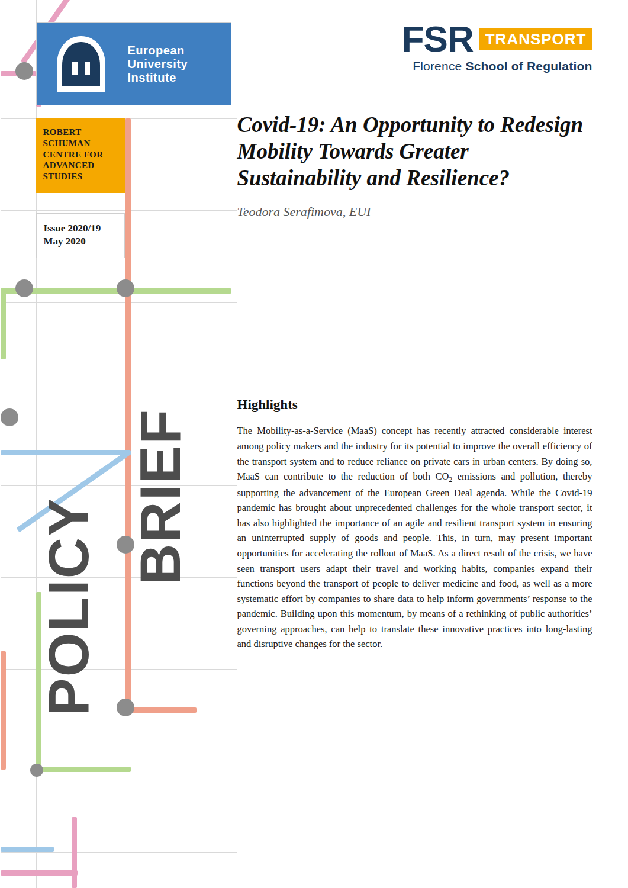European
University
Institute
FSR TRANSPORT
Florence School of Regulation
ROBERT
SCHUMAN
CENTRE FOR
ADVANCED
STUDIES
Issue 2020/19
May 2020
POLICY BRIEF
Covid-19: An Opportunity to Redesign Mobility Towards Greater Sustainability and Resilience?
Teodora Serafimova, EUI
Highlights
The Mobility-as-a-Service (MaaS) concept has recently attracted considerable interest among policy makers and the industry for its potential to improve the overall efficiency of the transport system and to reduce reliance on private cars in urban centers. By doing so, MaaS can contribute to the reduction of both CO2 emissions and pollution, thereby supporting the advancement of the European Green Deal agenda. While the Covid-19 pandemic has brought about unprecedented challenges for the whole transport sector, it has also highlighted the importance of an agile and resilient transport system in ensuring an uninterrupted supply of goods and people. This, in turn, may present important opportunities for accelerating the rollout of MaaS. As a direct result of the crisis, we have seen transport users adapt their travel and working habits, companies expand their functions beyond the transport of people to deliver medicine and food, as well as a more systematic effort by companies to share data to help inform governments’ response to the pandemic. Building upon this momentum, by means of a rethinking of public authorities’ governing approaches, can help to translate these innovative practices into long-lasting and disruptive changes for the sector.